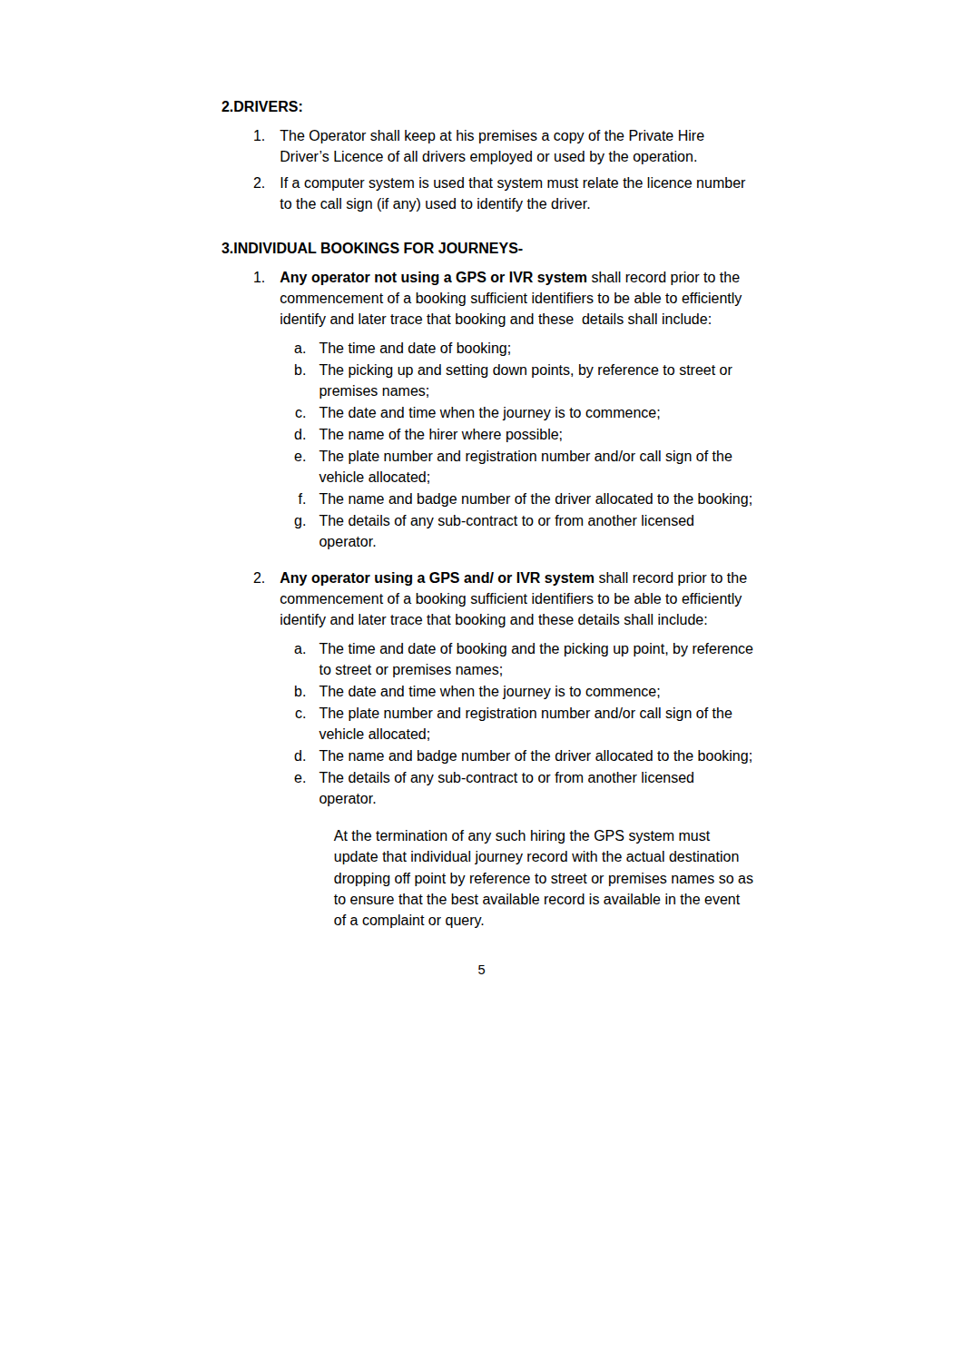2.DRIVERS:
The Operator shall keep at his premises a copy of the Private Hire Driver’s Licence of all drivers employed or used by the operation.
If a computer system is used that system must relate the licence number to the call sign (if any) used to identify the driver.
3.INDIVIDUAL BOOKINGS FOR JOURNEYS-
Any operator not using a GPS or IVR system shall record prior to the commencement of a booking sufficient identifiers to be able to efficiently identify and later trace that booking and these details shall include:
The time and date of booking;
The picking up and setting down points, by reference to street or premises names;
The date and time when the journey is to commence;
The name of the hirer where possible;
The plate number and registration number and/or call sign of the vehicle allocated;
The name and badge number of the driver allocated to the booking;
The details of any sub-contract to or from another licensed operator.
Any operator using a GPS and/ or IVR system shall record prior to the commencement of a booking sufficient identifiers to be able to efficiently identify and later trace that booking and these details shall include:
The time and date of booking and the picking up point, by reference to street or premises names;
The date and time when the journey is to commence;
The plate number and registration number and/or call sign of the vehicle allocated;
The name and badge number of the driver allocated to the booking;
The details of any sub-contract to or from another licensed operator.
At the termination of any such hiring the GPS system must update that individual journey record with the actual destination dropping off point by reference to street or premises names so as to ensure that the best available record is available in the event of a complaint or query.
5